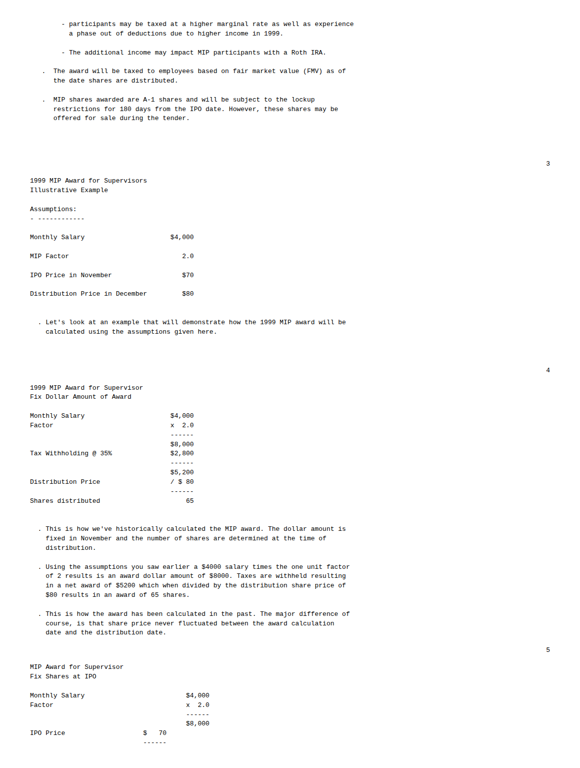- participants may be taxed at a higher marginal rate as well as experience
          a phase out of deductions due to higher income in 1999.

        - The additional income may impact MIP participants with a Roth IRA.

   .  The award will be taxed to employees based on fair market value (FMV) as of
      the date shares are distributed.

   .  MIP shares awarded are A-1 shares and will be subject to the lockup
      restrictions for 180 days from the IPO date. However, these shares may be
      offered for sale during the tender.
                                                                             3
1999 MIP Award for Supervisors
Illustrative Example

Assumptions:
- ------------

Monthly Salary                      $4,000

MIP Factor                             2.0

IPO Price in November                  $70

Distribution Price in December         $80


  . Let's look at an example that will demonstrate how the 1999 MIP award will be
    calculated using the assumptions given here.
                                                                             4
1999 MIP Award for Supervisor
Fix Dollar Amount of Award

Monthly Salary                      $4,000
Factor                              x  2.0
                                    ------
                                    $8,000
Tax Withholding @ 35%               $2,800
                                    ------
                                    $5,200
Distribution Price                  / $ 80
                                    ------
Shares distributed                      65


  . This is how we've historically calculated the MIP award. The dollar amount is
    fixed in November and the number of shares are determined at the time of
    distribution.

  . Using the assumptions you saw earlier a $4000 salary times the one unit factor
    of 2 results is an award dollar amount of $8000. Taxes are withheld resulting
    in a net award of $5200 which when divided by the distribution share price of
    $80 results in an award of 65 shares.

  . This is how the award has been calculated in the past. The major difference of
    course, is that share price never fluctuated between the award calculation
    date and the distribution date.
                                                                             5
MIP Award for Supervisor
Fix Shares at IPO

Monthly Salary                          $4,000
Factor                                  x  2.0
                                        ------
                                        $8,000
IPO Price                    $   70
                             ------